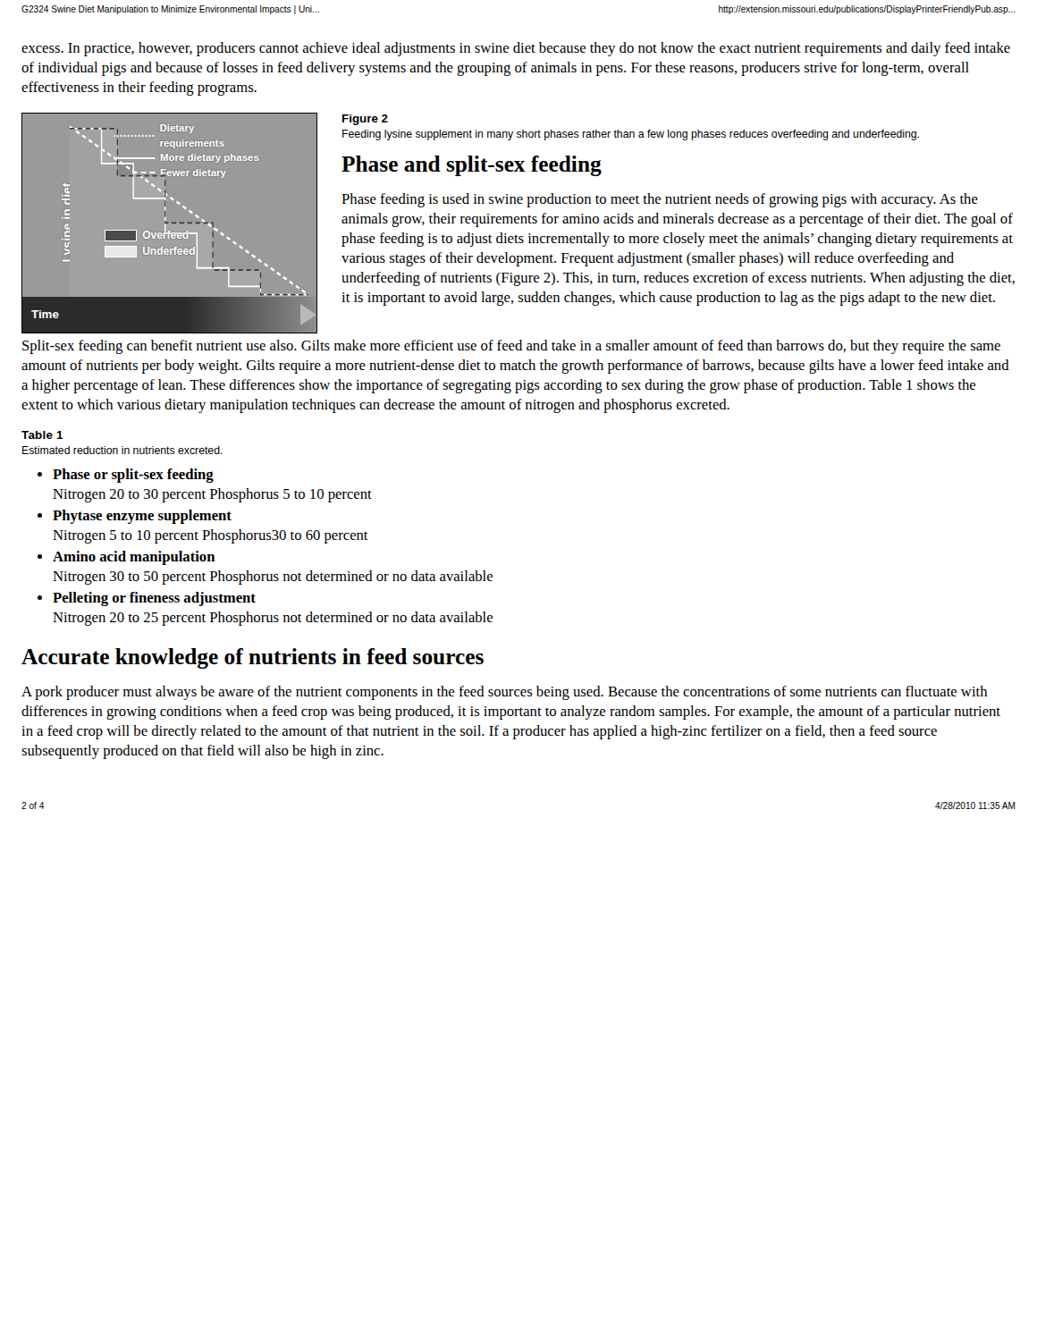G2324 Swine Diet Manipulation to Minimize Environmental Impacts | Uni...
http://extension.missouri.edu/publications/DisplayPrinterFriendlyPub.asp...
excess. In practice, however, producers cannot achieve ideal adjustments in swine diet because they do not know the exact nutrient requirements and daily feed intake of individual pigs and because of losses in feed delivery systems and the grouping of animals in pens. For these reasons, producers strive for long-term, overall effectiveness in their feeding programs.
Lysine in diet
Dietary requirements
More dietary phases
Fewer dietary
Overfeed
Underfeed
Time
Figure 2
Feeding lysine supplement in many short phases rather than a few long phases reduces overfeeding and underfeeding.
Phase and split-sex feeding
Phase feeding is used in swine production to meet the nutrient needs of growing pigs with accuracy. As the animals grow, their requirements for amino acids and minerals decrease as a percentage of their diet. The goal of phase feeding is to adjust diets incrementally to more closely meet the animals’ changing dietary requirements at various stages of their development. Frequent adjustment (smaller phases) will reduce overfeeding and underfeeding of nutrients (Figure 2). This, in turn, reduces excretion of excess nutrients. When adjusting the diet, it is important to avoid large, sudden changes, which cause production to lag as the pigs adapt to the new diet.
Split-sex feeding can benefit nutrient use also. Gilts make more efficient use of feed and take in a smaller amount of feed than barrows do, but they require the same amount of nutrients per body weight. Gilts require a more nutrient-dense diet to match the growth performance of barrows, because gilts have a lower feed intake and a higher percentage of lean. These differences show the importance of segregating pigs according to sex during the grow phase of production. Table 1 shows the extent to which various dietary manipulation techniques can decrease the amount of nitrogen and phosphorus excreted.
Table 1
Estimated reduction in nutrients excreted.
Phase or split-sex feeding
Nitrogen 20 to 30 percent Phosphorus 5 to 10 percent
Phytase enzyme supplement
Nitrogen 5 to 10 percent Phosphorus30 to 60 percent
Amino acid manipulation
Nitrogen 30 to 50 percent Phosphorus not determined or no data available
Pelleting or fineness adjustment
Nitrogen 20 to 25 percent Phosphorus not determined or no data available
Accurate knowledge of nutrients in feed sources
A pork producer must always be aware of the nutrient components in the feed sources being used. Because the concentrations of some nutrients can fluctuate with differences in growing conditions when a feed crop was being produced, it is important to analyze random samples. For example, the amount of a particular nutrient in a feed crop will be directly related to the amount of that nutrient in the soil. If a producer has applied a high-zinc fertilizer on a field, then a feed source subsequently produced on that field will also be high in zinc.
2 of 4
4/28/2010 11:35 AM